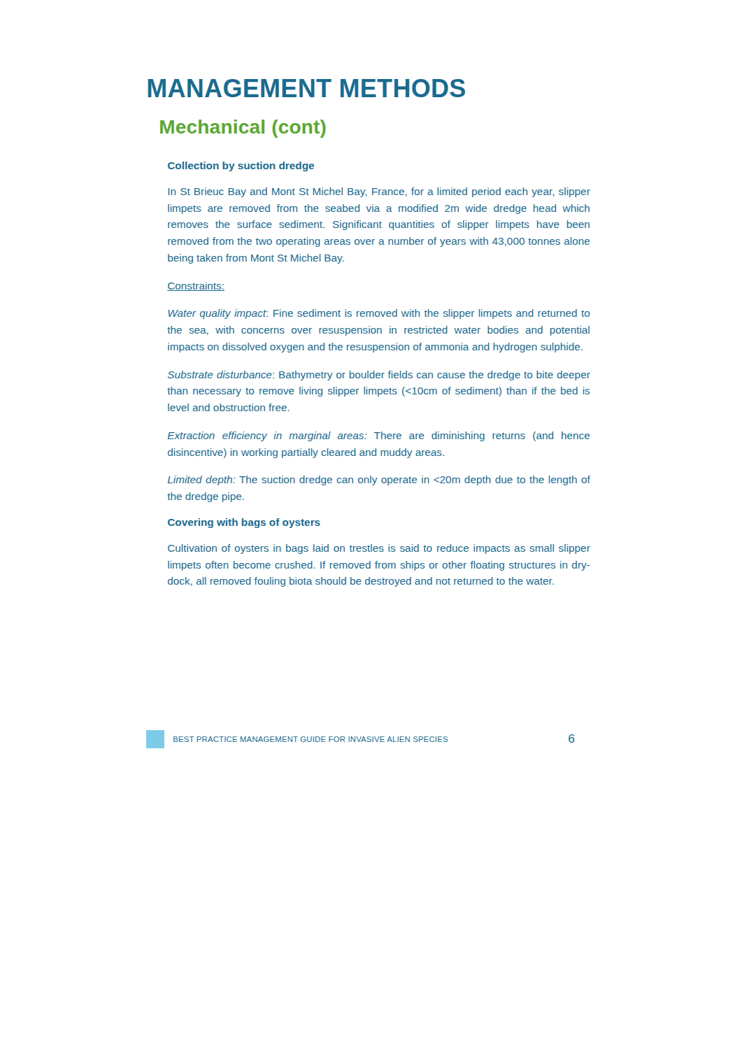MANAGEMENT METHODS
Mechanical (cont)
Collection by suction dredge
In St Brieuc Bay and Mont St Michel Bay, France, for a limited period each year, slipper limpets are removed from the seabed via a modified 2m wide dredge head which removes the surface sediment. Significant quantities of slipper limpets have been removed from the two operating areas over a number of years with 43,000 tonnes alone being taken from Mont St Michel Bay.
Constraints:
Water quality impact: Fine sediment is removed with the slipper limpets and returned to the sea, with concerns over resuspension in restricted water bodies and potential impacts on dissolved oxygen and the resuspension of ammonia and hydrogen sulphide.
Substrate disturbance: Bathymetry or boulder fields can cause the dredge to bite deeper than necessary to remove living slipper limpets (<10cm of sediment) than if the bed is level and obstruction free.
Extraction efficiency in marginal areas: There are diminishing returns (and hence disincentive) in working partially cleared and muddy areas.
Limited depth: The suction dredge can only operate in <20m depth due to the length of the dredge pipe.
Covering with bags of oysters
Cultivation of oysters in bags laid on trestles is said to reduce impacts as small slipper limpets often become crushed. If removed from ships or other floating structures in dry-dock, all removed fouling biota should be destroyed and not returned to the water.
BEST PRACTICE MANAGEMENT GUIDE FOR INVASIVE ALIEN SPECIES
6